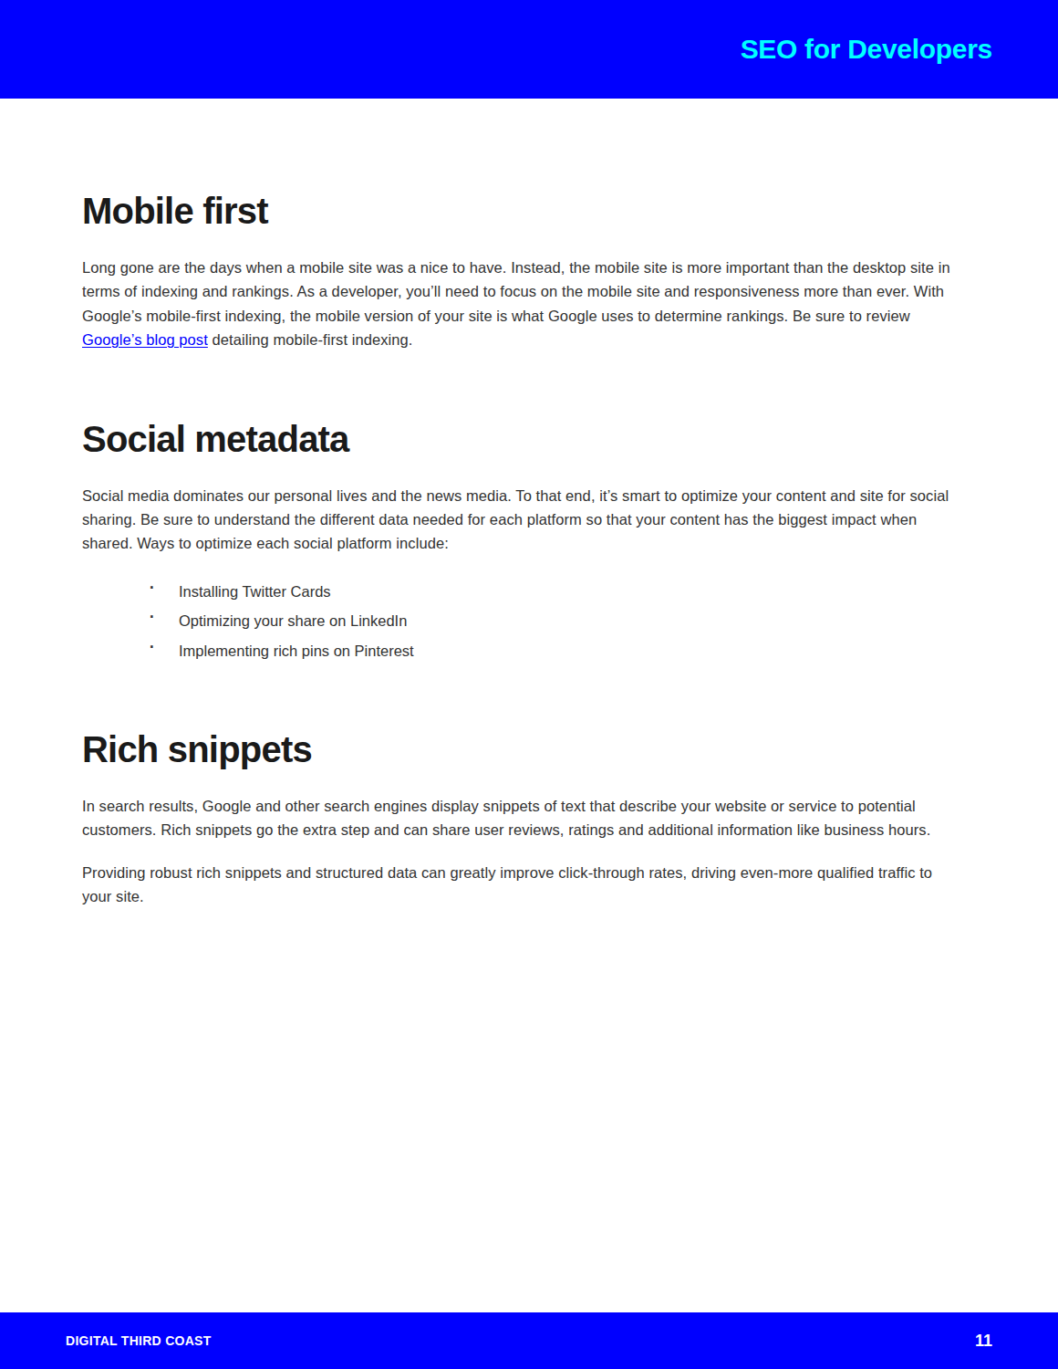SEO for Developers
Mobile first
Long gone are the days when a mobile site was a nice to have. Instead, the mobile site is more important than the desktop site in terms of indexing and rankings. As a developer, you’ll need to focus on the mobile site and responsiveness more than ever. With Google’s mobile-first indexing, the mobile version of your site is what Google uses to determine rankings. Be sure to review Google’s blog post detailing mobile-first indexing.
Social metadata
Social media dominates our personal lives and the news media. To that end, it’s smart to optimize your content and site for social sharing. Be sure to understand the different data needed for each platform so that your content has the biggest impact when shared. Ways to optimize each social platform include:
Installing Twitter Cards
Optimizing your share on LinkedIn
Implementing rich pins on Pinterest
Rich snippets
In search results, Google and other search engines display snippets of text that describe your website or service to potential customers. Rich snippets go the extra step and can share user reviews, ratings and additional information like business hours.
Providing robust rich snippets and structured data can greatly improve click-through rates, driving even-more qualified traffic to your site.
DIGITAL THIRD COAST 11